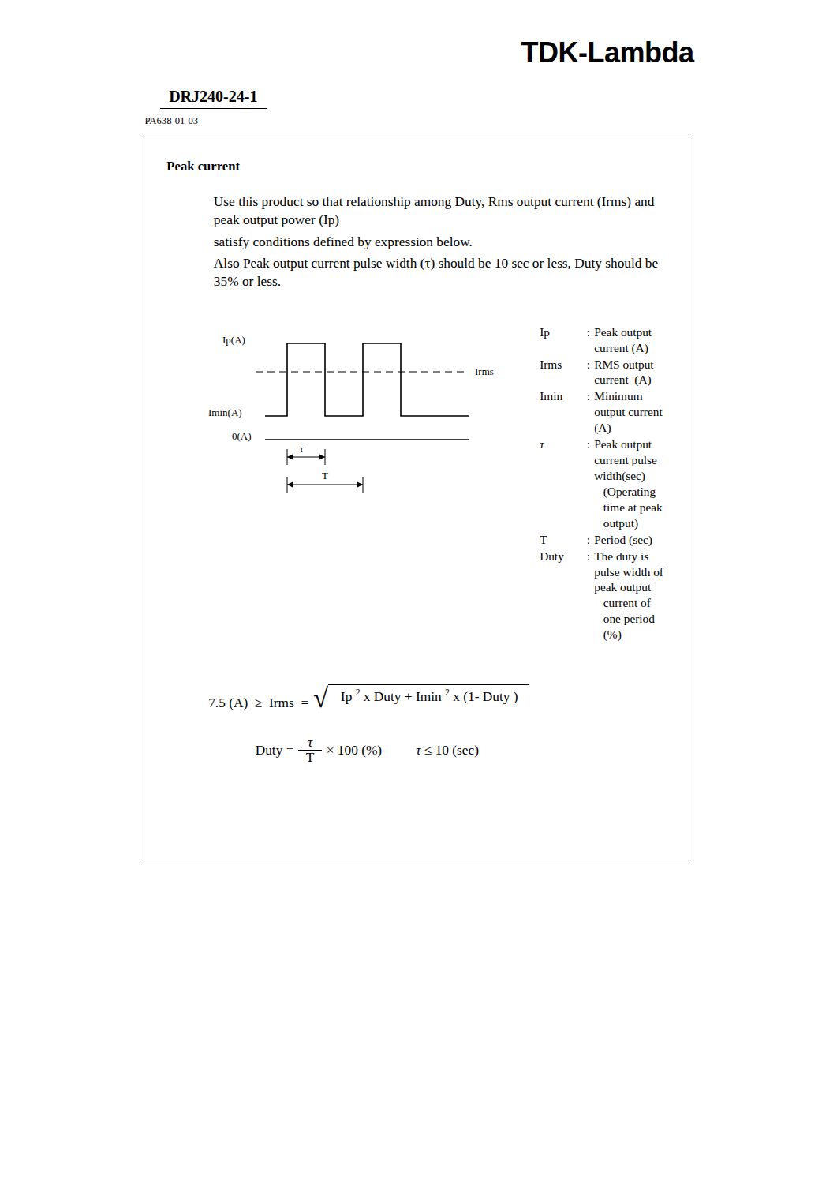TDK-Lambda
DRJ240-24-1
PA638-01-03
Peak current
Use this product so that relationship among Duty, Rms output current (Irms) and peak output power (Ip)
satisfy conditions defined by expression below.
Also Peak output current pulse width (τ) should be 10 sec or less, Duty should be 35% or less.
Ip(A) Imin(A) 0(A) Irms τ T
| Ip | : | Peak output current (A) |
| Irms | : | RMS output current (A) |
| Imin | : | Minimum output current (A) |
| τ | : | Peak output current pulse width(sec) (Operating time at peak output) |
| T | : | Period (sec) |
| Duty | : | The duty is pulse width of peak output current of one period (%) |
7.5 (A) ≥ Irms = √ Ip 2 x Duty + Imin 2 x (1- Duty )
Duty = τ T × 100 (%) τ ≤ 10 (sec)